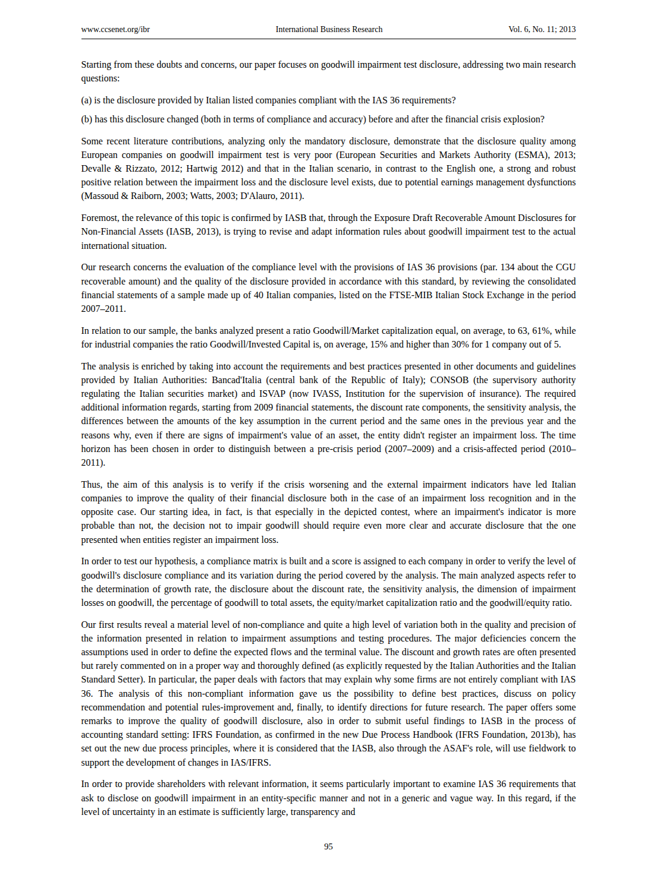www.ccsenet.org/ibr International Business Research Vol. 6, No. 11; 2013
Starting from these doubts and concerns, our paper focuses on goodwill impairment test disclosure, addressing two main research questions:
(a) is the disclosure provided by Italian listed companies compliant with the IAS 36 requirements?
(b) has this disclosure changed (both in terms of compliance and accuracy) before and after the financial crisis explosion?
Some recent literature contributions, analyzing only the mandatory disclosure, demonstrate that the disclosure quality among European companies on goodwill impairment test is very poor (European Securities and Markets Authority (ESMA), 2013; Devalle & Rizzato, 2012; Hartwig 2012) and that in the Italian scenario, in contrast to the English one, a strong and robust positive relation between the impairment loss and the disclosure level exists, due to potential earnings management dysfunctions (Massoud & Raiborn, 2003; Watts, 2003; D'Alauro, 2011).
Foremost, the relevance of this topic is confirmed by IASB that, through the Exposure Draft Recoverable Amount Disclosures for Non-Financial Assets (IASB, 2013), is trying to revise and adapt information rules about goodwill impairment test to the actual international situation.
Our research concerns the evaluation of the compliance level with the provisions of IAS 36 provisions (par. 134 about the CGU recoverable amount) and the quality of the disclosure provided in accordance with this standard, by reviewing the consolidated financial statements of a sample made up of 40 Italian companies, listed on the FTSE-MIB Italian Stock Exchange in the period 2007–2011.
In relation to our sample, the banks analyzed present a ratio Goodwill/Market capitalization equal, on average, to 63, 61%, while for industrial companies the ratio Goodwill/Invested Capital is, on average, 15% and higher than 30% for 1 company out of 5.
The analysis is enriched by taking into account the requirements and best practices presented in other documents and guidelines provided by Italian Authorities: Bancad'Italia (central bank of the Republic of Italy); CONSOB (the supervisory authority regulating the Italian securities market) and ISVAP (now IVASS, Institution for the supervision of insurance). The required additional information regards, starting from 2009 financial statements, the discount rate components, the sensitivity analysis, the differences between the amounts of the key assumption in the current period and the same ones in the previous year and the reasons why, even if there are signs of impairment's value of an asset, the entity didn't register an impairment loss. The time horizon has been chosen in order to distinguish between a pre-crisis period (2007–2009) and a crisis-affected period (2010–2011).
Thus, the aim of this analysis is to verify if the crisis worsening and the external impairment indicators have led Italian companies to improve the quality of their financial disclosure both in the case of an impairment loss recognition and in the opposite case. Our starting idea, in fact, is that especially in the depicted contest, where an impairment's indicator is more probable than not, the decision not to impair goodwill should require even more clear and accurate disclosure that the one presented when entities register an impairment loss.
In order to test our hypothesis, a compliance matrix is built and a score is assigned to each company in order to verify the level of goodwill's disclosure compliance and its variation during the period covered by the analysis. The main analyzed aspects refer to the determination of growth rate, the disclosure about the discount rate, the sensitivity analysis, the dimension of impairment losses on goodwill, the percentage of goodwill to total assets, the equity/market capitalization ratio and the goodwill/equity ratio.
Our first results reveal a material level of non-compliance and quite a high level of variation both in the quality and precision of the information presented in relation to impairment assumptions and testing procedures. The major deficiencies concern the assumptions used in order to define the expected flows and the terminal value. The discount and growth rates are often presented but rarely commented on in a proper way and thoroughly defined (as explicitly requested by the Italian Authorities and the Italian Standard Setter). In particular, the paper deals with factors that may explain why some firms are not entirely compliant with IAS 36. The analysis of this non-compliant information gave us the possibility to define best practices, discuss on policy recommendation and potential rules-improvement and, finally, to identify directions for future research. The paper offers some remarks to improve the quality of goodwill disclosure, also in order to submit useful findings to IASB in the process of accounting standard setting: IFRS Foundation, as confirmed in the new Due Process Handbook (IFRS Foundation, 2013b), has set out the new due process principles, where it is considered that the IASB, also through the ASAF's role, will use fieldwork to support the development of changes in IAS/IFRS.
In order to provide shareholders with relevant information, it seems particularly important to examine IAS 36 requirements that ask to disclose on goodwill impairment in an entity-specific manner and not in a generic and vague way. In this regard, if the level of uncertainty in an estimate is sufficiently large, transparency and
95